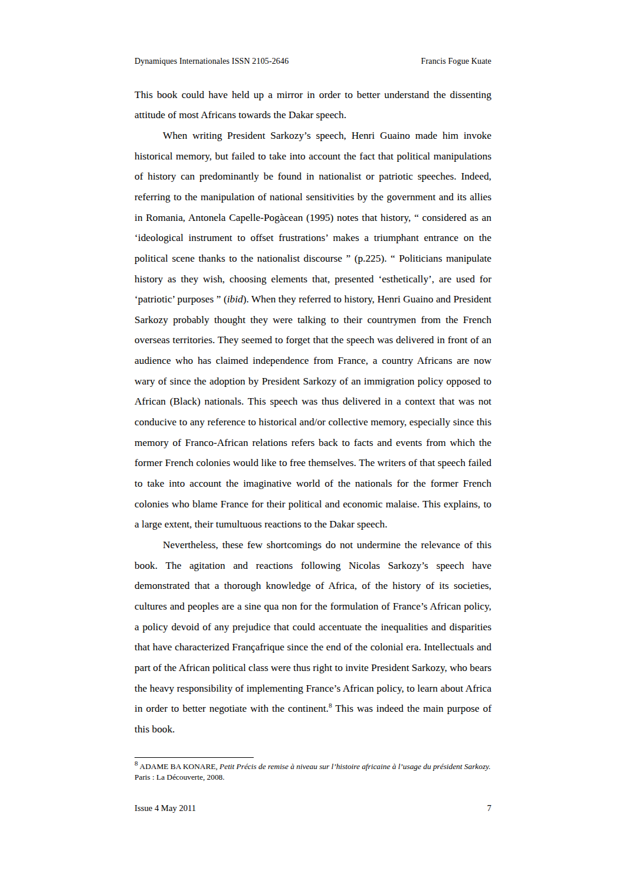Dynamiques Internationales ISSN 2105-2646 Francis Fogue Kuate
This book could have held up a mirror in order to better understand the dissenting attitude of most Africans towards the Dakar speech.
When writing President Sarkozy’s speech, Henri Guaino made him invoke historical memory, but failed to take into account the fact that political manipulations of history can predominantly be found in nationalist or patriotic speeches. Indeed, referring to the manipulation of national sensitivities by the government and its allies in Romania, Antonela Capelle-Pogàcean (1995) notes that history, “ considered as an ‘ideological instrument to offset frustrations’ makes a triumphant entrance on the political scene thanks to the nationalist discourse ” (p.225). “ Politicians manipulate history as they wish, choosing elements that, presented ‘esthetically’, are used for ‘patriotic’ purposes ” (ibid). When they referred to history, Henri Guaino and President Sarkozy probably thought they were talking to their countrymen from the French overseas territories. They seemed to forget that the speech was delivered in front of an audience who has claimed independence from France, a country Africans are now wary of since the adoption by President Sarkozy of an immigration policy opposed to African (Black) nationals. This speech was thus delivered in a context that was not conducive to any reference to historical and/or collective memory, especially since this memory of Franco-African relations refers back to facts and events from which the former French colonies would like to free themselves. The writers of that speech failed to take into account the imaginative world of the nationals for the former French colonies who blame France for their political and economic malaise. This explains, to a large extent, their tumultuous reactions to the Dakar speech.
Nevertheless, these few shortcomings do not undermine the relevance of this book. The agitation and reactions following Nicolas Sarkozy’s speech have demonstrated that a thorough knowledge of Africa, of the history of its societies, cultures and peoples are a sine qua non for the formulation of France’s African policy, a policy devoid of any prejudice that could accentuate the inequalities and disparities that have characterized Françafrique since the end of the colonial era. Intellectuals and part of the African political class were thus right to invite President Sarkozy, who bears the heavy responsibility of implementing France’s African policy, to learn about Africa in order to better negotiate with the continent.8 This was indeed the main purpose of this book.
8ADAME BA KONARE, Petit Précis de remise à niveau sur l’histoire africaine à l’usage du président Sarkozy. Paris : La Découverte, 2008.
Issue 4 May 2011 7